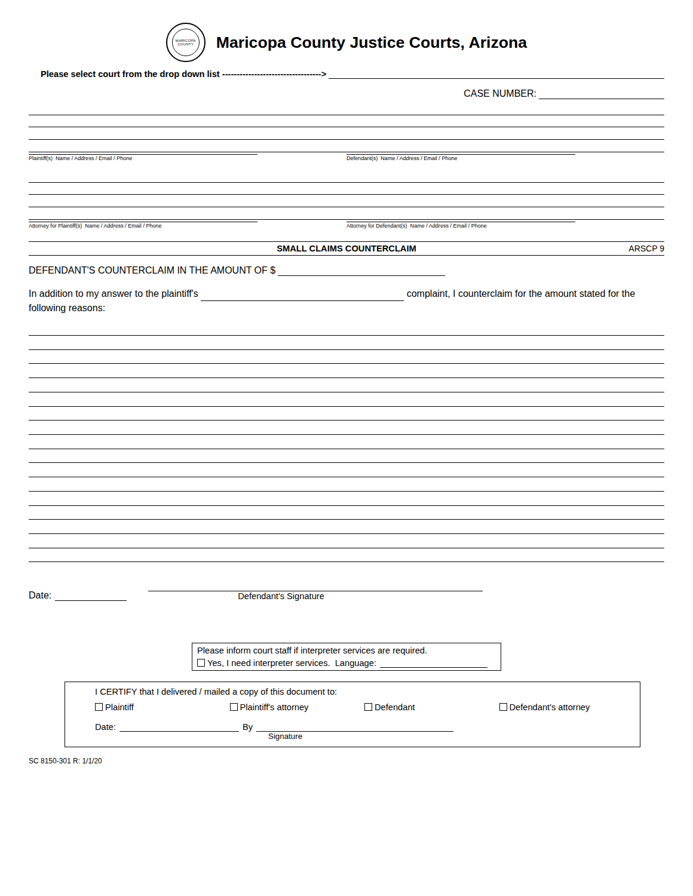MARICOPA
COUNTY
Maricopa County Justice Courts, Arizona
Please select court from the drop down list ---------------------------------->
CASE NUMBER:
| Plaintiff(s) Name / Address / Email / Phone | Defendant(s) Name / Address / Email / Phone |
| Attorney for Plaintiff(s) Name / Address / Email / Phone | Attorney for Defendant(s) Name / Address / Email / Phone |
SMALL CLAIMS COUNTERCLAIM
ARSCP 9
DEFENDANT'S COUNTERCLAIM IN THE AMOUNT OF $
In addition to my answer to the plaintiff's complaint, I counterclaim for the amount stated for the following reasons:
Date: Defendant's Signature
Please inform court staff if interpreter services are required.
Yes, I need interpreter services. Language:
I CERTIFY that I delivered / mailed a copy of this document to:
Plaintiff Plaintiff's attorney Defendant Defendant's attorney
Date: By
Signature
SC 8150-301 R: 1/1/20